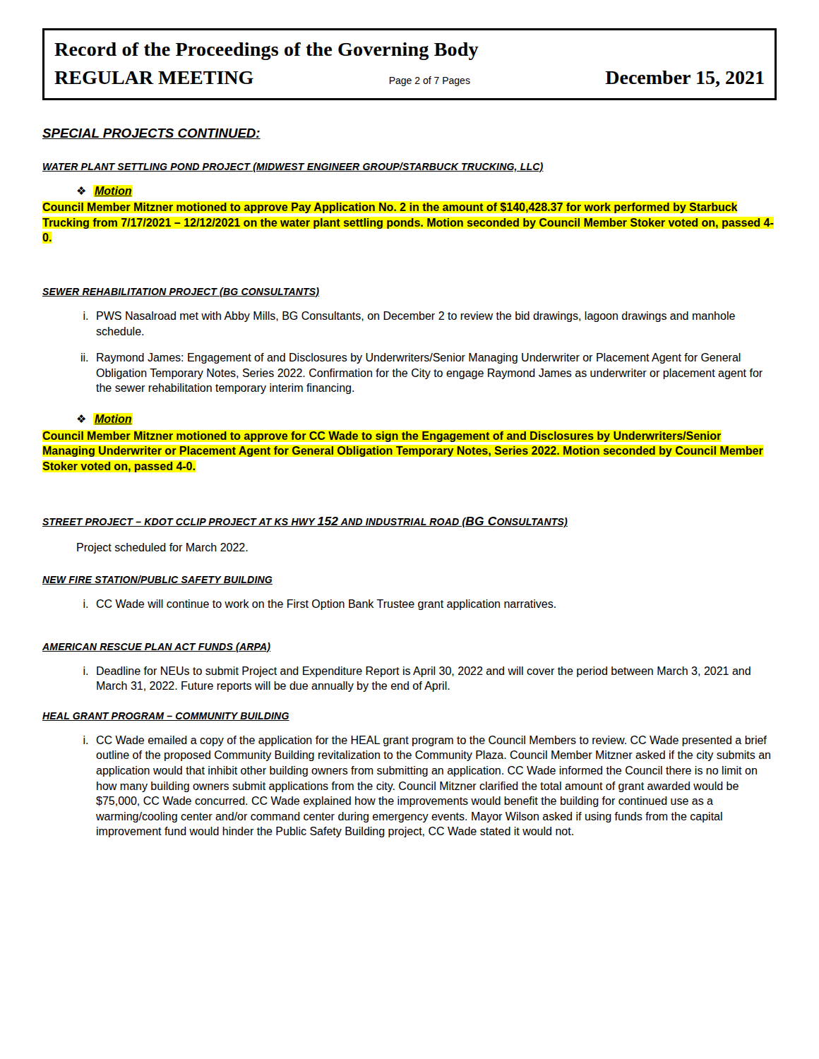Record of the Proceedings of the Governing Body
REGULAR MEETING Page 2 of 7 Pages December 15, 2021
SPECIAL PROJECTS CONTINUED:
Water Plant Settling Pond Project (Midwest Engineer Group/Starbuck Trucking, LLC)
Motion
Council Member Mitzner motioned to approve Pay Application No. 2 in the amount of $140,428.37 for work performed by Starbuck Trucking from 7/17/2021 – 12/12/2021 on the water plant settling ponds. Motion seconded by Council Member Stoker voted on, passed 4-0.
Sewer Rehabilitation Project (BG Consultants)
PWS Nasalroad met with Abby Mills, BG Consultants, on December 2 to review the bid drawings, lagoon drawings and manhole schedule.
Raymond James: Engagement of and Disclosures by Underwriters/Senior Managing Underwriter or Placement Agent for General Obligation Temporary Notes, Series 2022. Confirmation for the City to engage Raymond James as underwriter or placement agent for the sewer rehabilitation temporary interim financing.
Motion
Council Member Mitzner motioned to approve for CC Wade to sign the Engagement of and Disclosures by Underwriters/Senior Managing Underwriter or Placement Agent for General Obligation Temporary Notes, Series 2022. Motion seconded by Council Member Stoker voted on, passed 4-0.
Street Project – KDOT CCLIP Project at KS HWY 152 and Industrial Road (BG Consultants)
Project scheduled for March 2022.
New Fire Station/Public Safety Building
CC Wade will continue to work on the First Option Bank Trustee grant application narratives.
American Rescue Plan Act Funds (ARPA)
Deadline for NEUs to submit Project and Expenditure Report is April 30, 2022 and will cover the period between March 3, 2021 and March 31, 2022. Future reports will be due annually by the end of April.
HEAL Grant Program – Community Building
CC Wade emailed a copy of the application for the HEAL grant program to the Council Members to review. CC Wade presented a brief outline of the proposed Community Building revitalization to the Community Plaza. Council Member Mitzner asked if the city submits an application would that inhibit other building owners from submitting an application. CC Wade informed the Council there is no limit on how many building owners submit applications from the city. Council Mitzner clarified the total amount of grant awarded would be $75,000, CC Wade concurred. CC Wade explained how the improvements would benefit the building for continued use as a warming/cooling center and/or command center during emergency events. Mayor Wilson asked if using funds from the capital improvement fund would hinder the Public Safety Building project, CC Wade stated it would not.